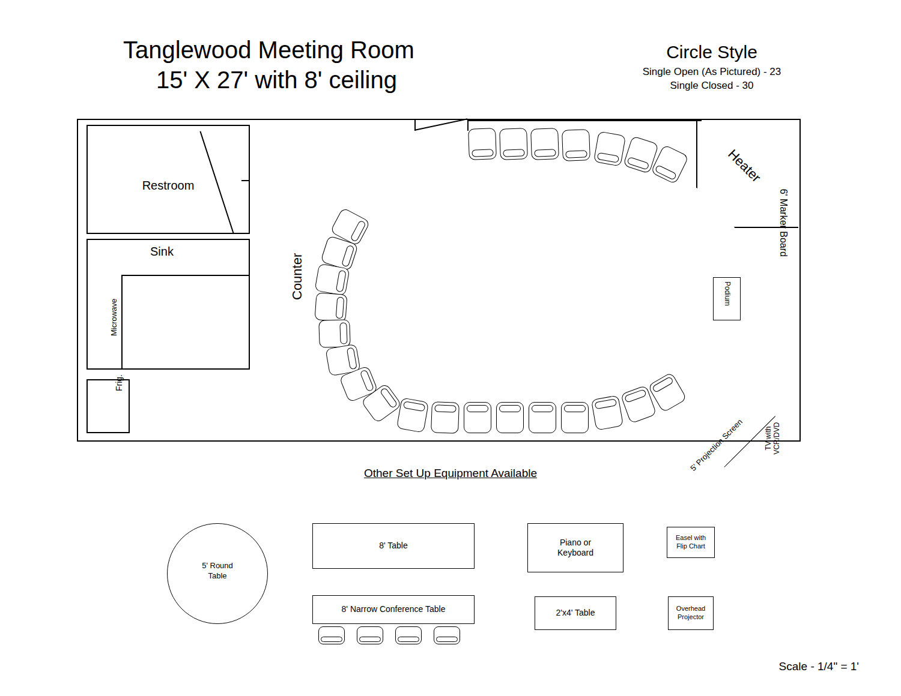Tanglewood Meeting Room15' X 27' with 8' ceiling
Circle Style
Single Open (As Pictured) - 23
Single Closed - 30
Restroom
Sink
Counter
Microwave
Frig.
Heater
6' Marker Board
Podium
5' Projection Screen
TV with
VCR/DVD
Other Set Up Equipment Available
5' Round
Table
8' Table
8' Narrow Conference Table
Piano or
Keyboard
2'x4' Table
Easel with
Flip Chart
Overhead
Projector
Scale - 1/4" = 1'